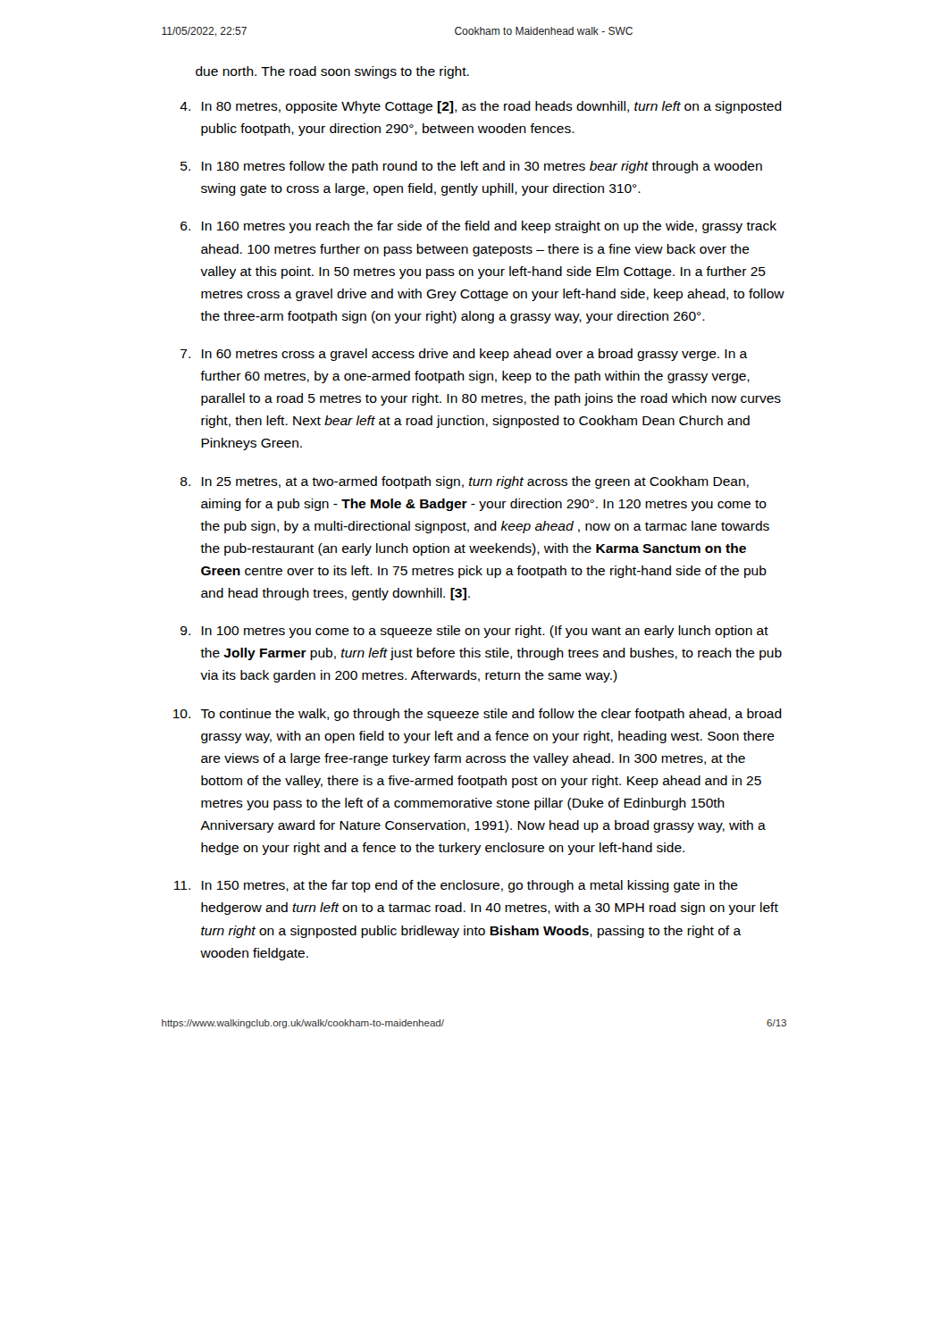11/05/2022, 22:57 Cookham to Maidenhead walk - SWC
due north. The road soon swings to the right.
In 80 metres, opposite Whyte Cottage [2], as the road heads downhill, turn left on a signposted public footpath, your direction 290°, between wooden fences.
In 180 metres follow the path round to the left and in 30 metres bear right through a wooden swing gate to cross a large, open field, gently uphill, your direction 310°.
In 160 metres you reach the far side of the field and keep straight on up the wide, grassy track ahead. 100 metres further on pass between gateposts – there is a fine view back over the valley at this point. In 50 metres you pass on your left-hand side Elm Cottage. In a further 25 metres cross a gravel drive and with Grey Cottage on your left-hand side, keep ahead, to follow the three-arm footpath sign (on your right) along a grassy way, your direction 260°.
In 60 metres cross a gravel access drive and keep ahead over a broad grassy verge. In a further 60 metres, by a one-armed footpath sign, keep to the path within the grassy verge, parallel to a road 5 metres to your right. In 80 metres, the path joins the road which now curves right, then left. Next bear left at a road junction, signposted to Cookham Dean Church and Pinkneys Green.
In 25 metres, at a two-armed footpath sign, turn right across the green at Cookham Dean, aiming for a pub sign - The Mole & Badger - your direction 290°. In 120 metres you come to the pub sign, by a multi-directional signpost, and keep ahead , now on a tarmac lane towards the pub-restaurant (an early lunch option at weekends), with the Karma Sanctum on the Green centre over to its left. In 75 metres pick up a footpath to the right-hand side of the pub and head through trees, gently downhill. [3].
In 100 metres you come to a squeeze stile on your right. (If you want an early lunch option at the Jolly Farmer pub, turn left just before this stile, through trees and bushes, to reach the pub via its back garden in 200 metres. Afterwards, return the same way.)
To continue the walk, go through the squeeze stile and follow the clear footpath ahead, a broad grassy way, with an open field to your left and a fence on your right, heading west. Soon there are views of a large free-range turkey farm across the valley ahead. In 300 metres, at the bottom of the valley, there is a five-armed footpath post on your right. Keep ahead and in 25 metres you pass to the left of a commemorative stone pillar (Duke of Edinburgh 150th Anniversary award for Nature Conservation, 1991). Now head up a broad grassy way, with a hedge on your right and a fence to the turkery enclosure on your left-hand side.
In 150 metres, at the far top end of the enclosure, go through a metal kissing gate in the hedgerow and turn left on to a tarmac road. In 40 metres, with a 30 MPH road sign on your left turn right on a signposted public bridleway into Bisham Woods, passing to the right of a wooden fieldgate.
https://www.walkingclub.org.uk/walk/cookham-to-maidenhead/ 6/13